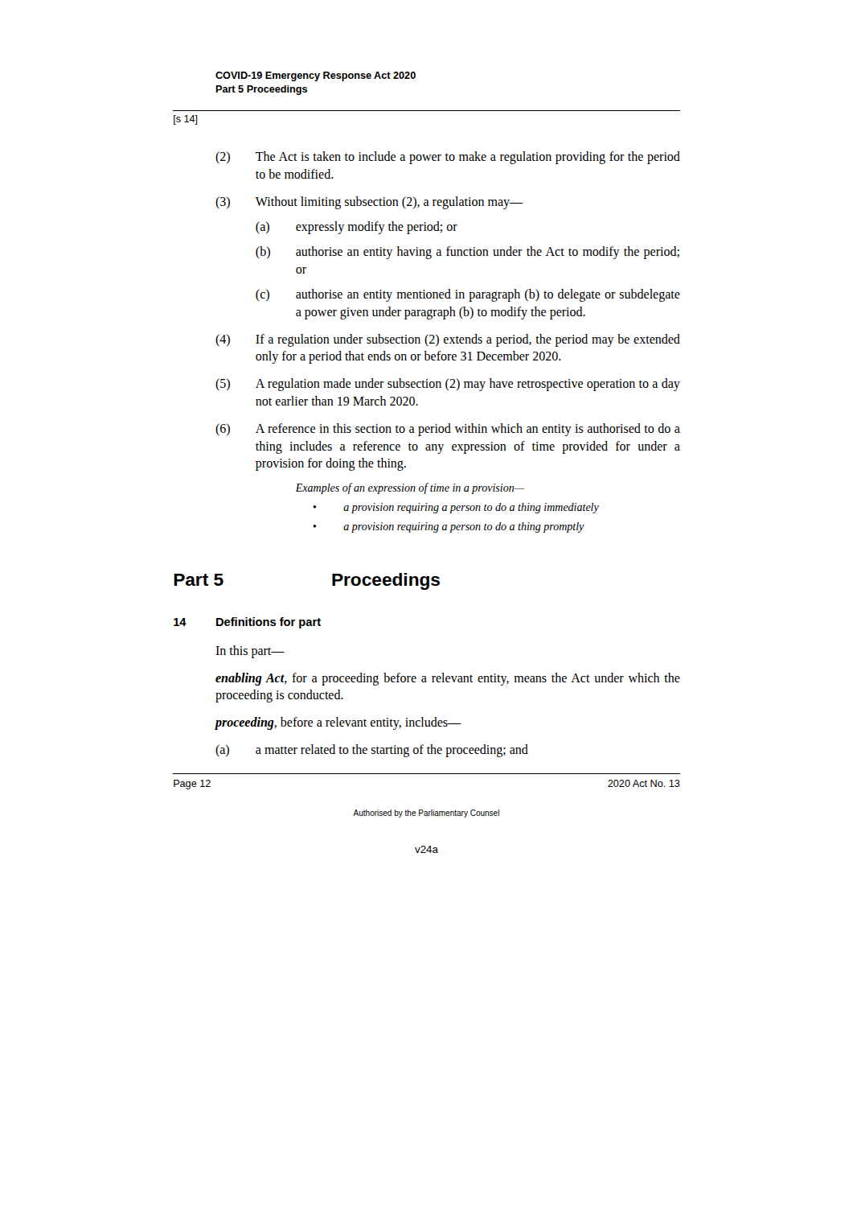COVID-19 Emergency Response Act 2020
Part 5 Proceedings
[s 14]
(2) The Act is taken to include a power to make a regulation providing for the period to be modified.
(3) Without limiting subsection (2), a regulation may—
(a) expressly modify the period; or
(b) authorise an entity having a function under the Act to modify the period; or
(c) authorise an entity mentioned in paragraph (b) to delegate or subdelegate a power given under paragraph (b) to modify the period.
(4) If a regulation under subsection (2) extends a period, the period may be extended only for a period that ends on or before 31 December 2020.
(5) A regulation made under subsection (2) may have retrospective operation to a day not earlier than 19 March 2020.
(6) A reference in this section to a period within which an entity is authorised to do a thing includes a reference to any expression of time provided for under a provision for doing the thing.
Examples of an expression of time in a provision—
a provision requiring a person to do a thing immediately
a provision requiring a person to do a thing promptly
Part 5 Proceedings
14 Definitions for part
In this part—
enabling Act, for a proceeding before a relevant entity, means the Act under which the proceeding is conducted.
proceeding, before a relevant entity, includes—
(a) a matter related to the starting of the proceeding; and
Page 12 2020 Act No. 13
Authorised by the Parliamentary Counsel
v24a